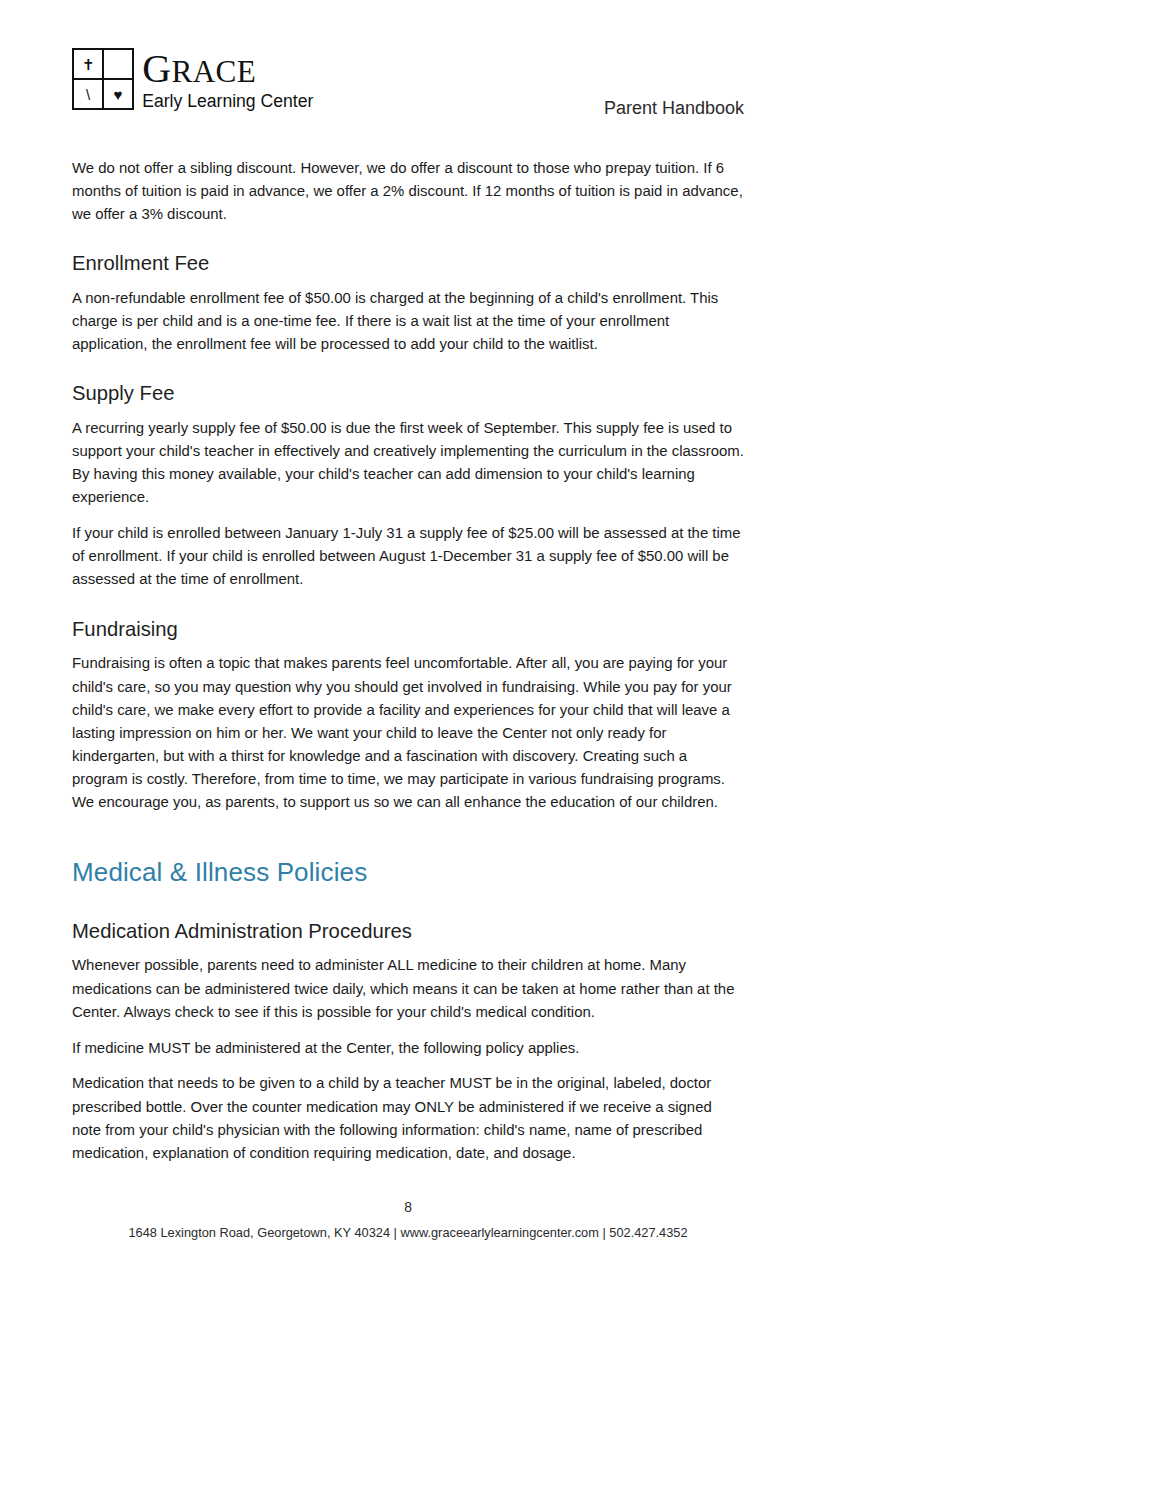✝ \ ♥
GRACE Early Learning Center
Parent Handbook
We do not offer a sibling discount. However, we do offer a discount to those who prepay tuition. If 6 months of tuition is paid in advance, we offer a 2% discount. If 12 months of tuition is paid in advance, we offer a 3% discount.
Enrollment Fee
A non-refundable enrollment fee of $50.00 is charged at the beginning of a child's enrollment. This charge is per child and is a one-time fee. If there is a wait list at the time of your enrollment application, the enrollment fee will be processed to add your child to the waitlist.
Supply Fee
A recurring yearly supply fee of $50.00 is due the first week of September. This supply fee is used to support your child's teacher in effectively and creatively implementing the curriculum in the classroom. By having this money available, your child's teacher can add dimension to your child's learning experience.
If your child is enrolled between January 1-July 31 a supply fee of $25.00 will be assessed at the time of enrollment. If your child is enrolled between August 1-December 31 a supply fee of $50.00 will be assessed at the time of enrollment.
Fundraising
Fundraising is often a topic that makes parents feel uncomfortable. After all, you are paying for your child's care, so you may question why you should get involved in fundraising. While you pay for your child's care, we make every effort to provide a facility and experiences for your child that will leave a lasting impression on him or her. We want your child to leave the Center not only ready for kindergarten, but with a thirst for knowledge and a fascination with discovery. Creating such a program is costly. Therefore, from time to time, we may participate in various fundraising programs. We encourage you, as parents, to support us so we can all enhance the education of our children.
Medical & Illness Policies
Medication Administration Procedures
Whenever possible, parents need to administer ALL medicine to their children at home. Many medications can be administered twice daily, which means it can be taken at home rather than at the Center. Always check to see if this is possible for your child's medical condition.
If medicine MUST be administered at the Center, the following policy applies.
Medication that needs to be given to a child by a teacher MUST be in the original, labeled, doctor prescribed bottle. Over the counter medication may ONLY be administered if we receive a signed note from your child's physician with the following information: child's name, name of prescribed medication, explanation of condition requiring medication, date, and dosage.
8
1648 Lexington Road, Georgetown, KY 40324 | www.graceearlylearningcenter.com | 502.427.4352